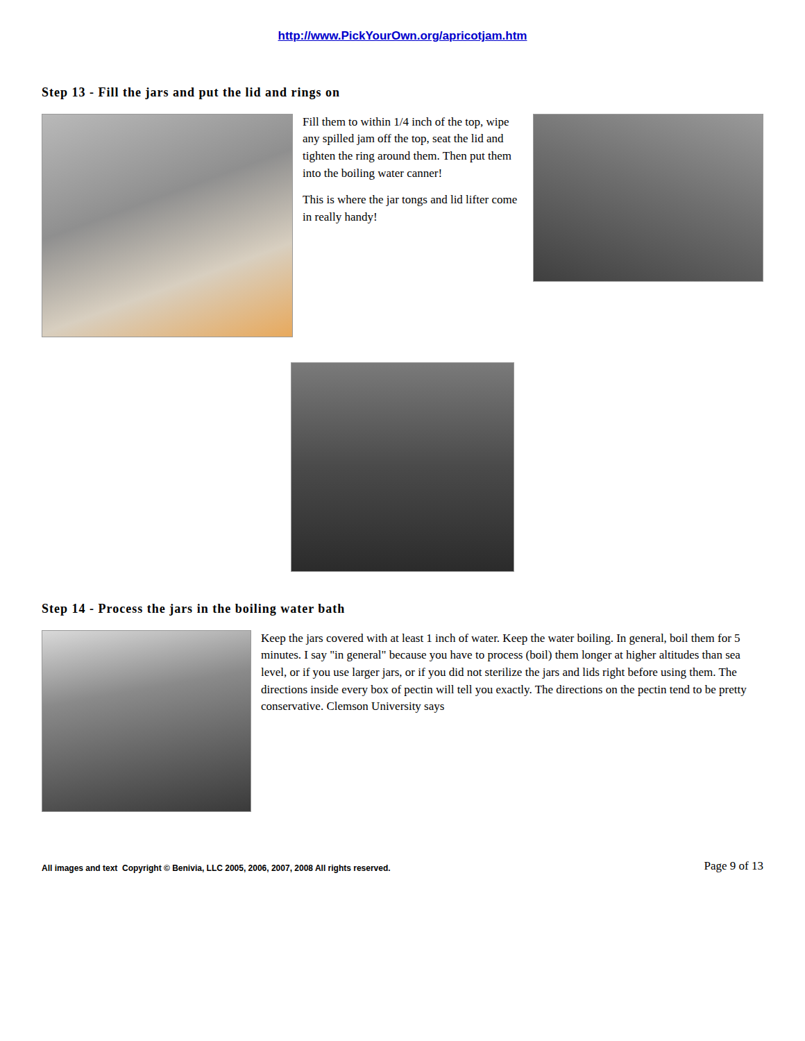http://www.PickYourOwn.org/apricotjam.htm
Step 13 - Fill the jars and put the lid and rings on
Fill them to within 1/4 inch of the top, wipe any spilled jam off the top, seat the lid and tighten the ring around them. Then put them into the boiling water canner!
This is where the jar tongs and lid lifter come in really handy!
Step 14 - Process the jars in the boiling water bath
Keep the jars covered with at least 1 inch of water. Keep the water boiling. In general, boil them for 5 minutes. I say "in general" because you have to process (boil) them longer at higher altitudes than sea level, or if you use larger jars, or if you did not sterilize the jars and lids right before using them. The directions inside every box of pectin will tell you exactly. The directions on the pectin tend to be pretty conservative. Clemson University says
All images and text Copyright © Benivia, LLC 2005, 2006, 2007, 2008 All rights reserved.
Page 9 of 13